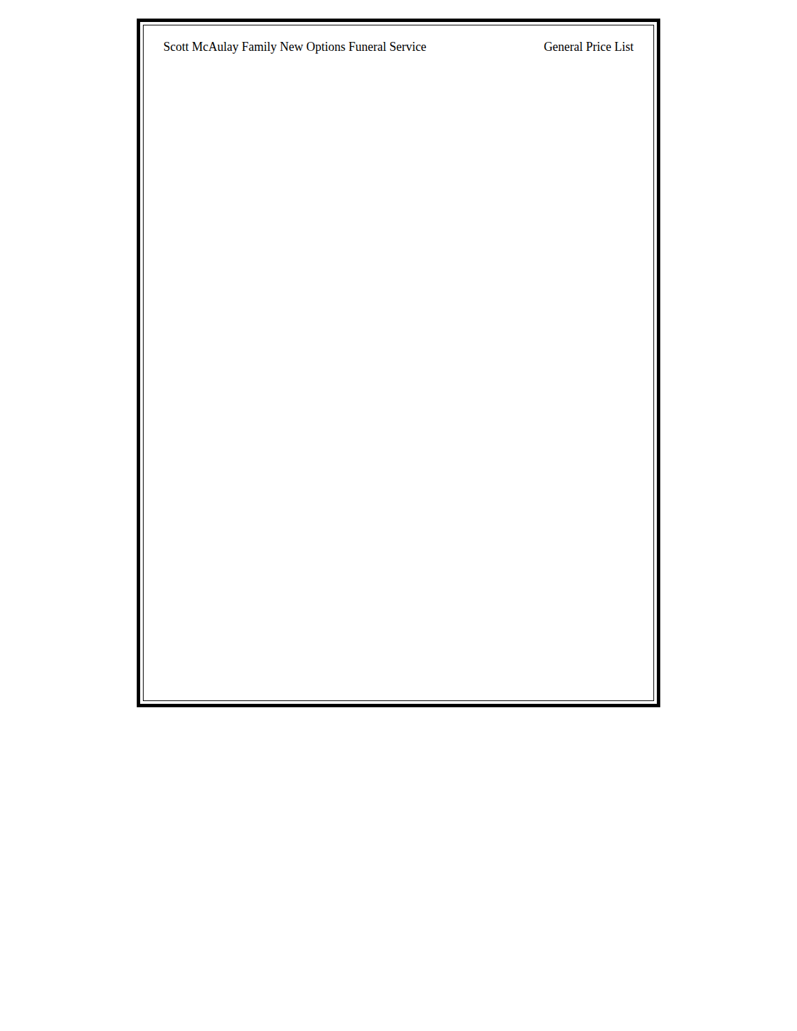Scott McAulay Family New Options Funeral Service
General Price List